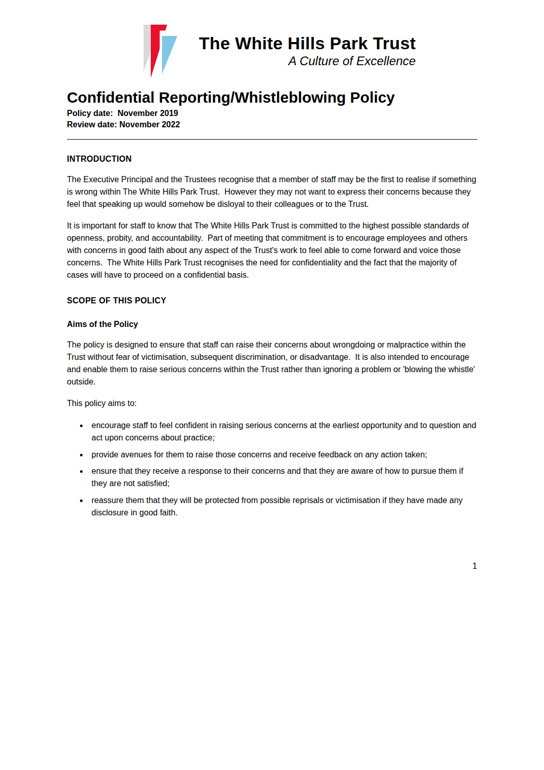The White Hills Park Trust
A Culture of Excellence
Confidential Reporting/Whistleblowing Policy
Policy date: November 2019
Review date: November 2022
INTRODUCTION
The Executive Principal and the Trustees recognise that a member of staff may be the first to realise if something is wrong within The White Hills Park Trust. However they may not want to express their concerns because they feel that speaking up would somehow be disloyal to their colleagues or to the Trust.
It is important for staff to know that The White Hills Park Trust is committed to the highest possible standards of openness, probity, and accountability. Part of meeting that commitment is to encourage employees and others with concerns in good faith about any aspect of the Trust's work to feel able to come forward and voice those concerns. The White Hills Park Trust recognises the need for confidentiality and the fact that the majority of cases will have to proceed on a confidential basis.
SCOPE OF THIS POLICY
Aims of the Policy
The policy is designed to ensure that staff can raise their concerns about wrongdoing or malpractice within the Trust without fear of victimisation, subsequent discrimination, or disadvantage. It is also intended to encourage and enable them to raise serious concerns within the Trust rather than ignoring a problem or 'blowing the whistle' outside.
This policy aims to:
encourage staff to feel confident in raising serious concerns at the earliest opportunity and to question and act upon concerns about practice;
provide avenues for them to raise those concerns and receive feedback on any action taken;
ensure that they receive a response to their concerns and that they are aware of how to pursue them if they are not satisfied;
reassure them that they will be protected from possible reprisals or victimisation if they have made any disclosure in good faith.
1